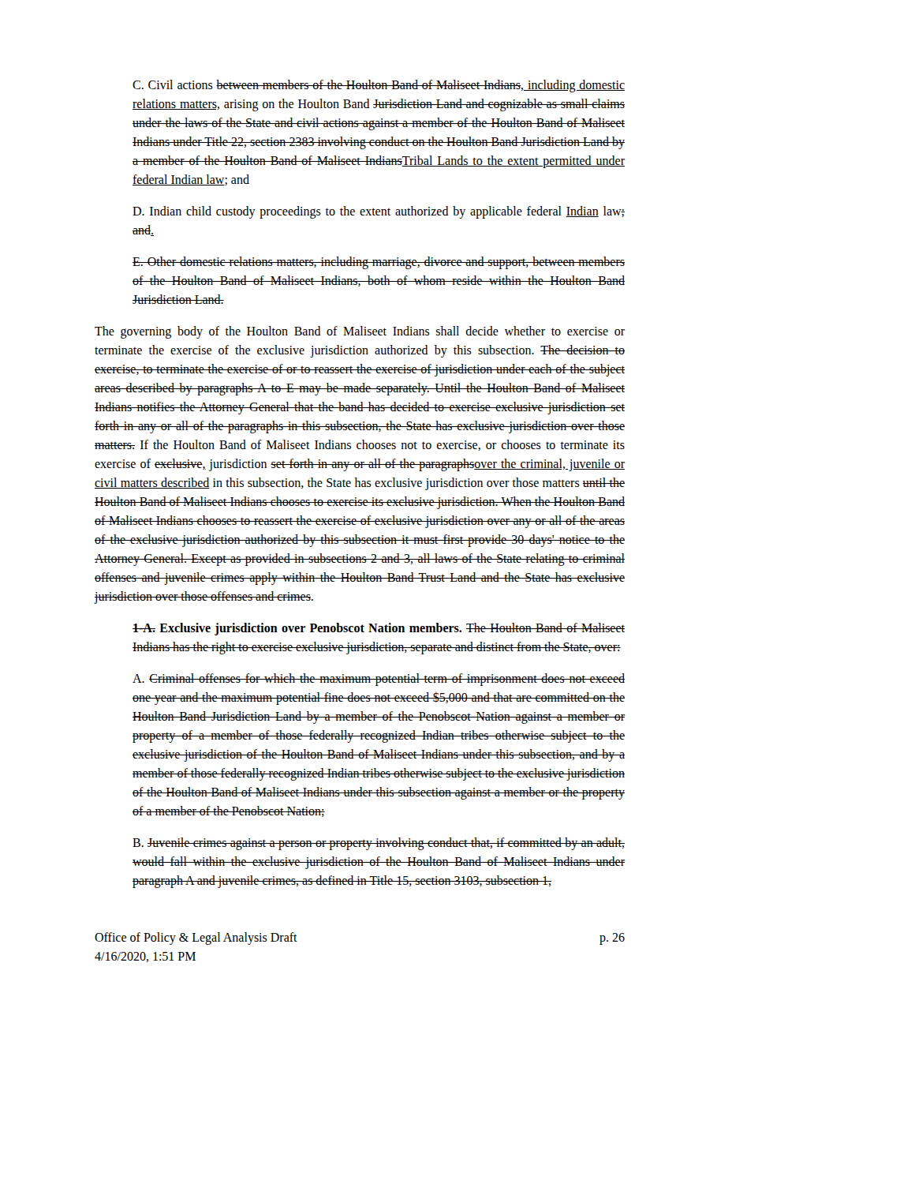C. Civil actions between members of the Houlton Band of Maliseet Indians, including domestic relations matters, arising on the Houlton Band Jurisdiction Land and cognizable as small claims under the laws of the State and civil actions against a member of the Houlton Band of Maliseet Indians under Title 22, section 2383 involving conduct on the Houlton Band Jurisdiction Land by a member of the Houlton Band of Maliseet Indians Tribal Lands to the extent permitted under federal Indian law; and
D. Indian child custody proceedings to the extent authorized by applicable federal Indian law; and.
E. Other domestic relations matters, including marriage, divorce and support, between members of the Houlton Band of Maliseet Indians, both of whom reside within the Houlton Band Jurisdiction Land.
The governing body of the Houlton Band of Maliseet Indians shall decide whether to exercise or terminate the exercise of the exclusive jurisdiction authorized by this subsection. The decision to exercise, to terminate the exercise of or to reassert the exercise of jurisdiction under each of the subject areas described by paragraphs A to E may be made separately. Until the Houlton Band of Maliseet Indians notifies the Attorney General that the band has decided to exercise exclusive jurisdiction set forth in any or all of the paragraphs in this subsection, the State has exclusive jurisdiction over those matters. If the Houlton Band of Maliseet Indians chooses not to exercise, or chooses to terminate its exercise of exclusive, jurisdiction set forth in any or all of the paragraphs over the criminal, juvenile or civil matters described in this subsection, the State has exclusive jurisdiction over those matters until the Houlton Band of Maliseet Indians chooses to exercise its exclusive jurisdiction. When the Houlton Band of Maliseet Indians chooses to reassert the exercise of exclusive jurisdiction over any or all of the areas of the exclusive jurisdiction authorized by this subsection it must first provide 30 days' notice to the Attorney General. Except as provided in subsections 2 and 3, all laws of the State relating to criminal offenses and juvenile crimes apply within the Houlton Band Trust Land and the State has exclusive jurisdiction over those offenses and crimes.
1-A. Exclusive jurisdiction over Penobscot Nation members. The Houlton Band of Maliseet Indians has the right to exercise exclusive jurisdiction, separate and distinct from the State, over:
A. Criminal offenses for which the maximum potential term of imprisonment does not exceed one year and the maximum potential fine does not exceed $5,000 and that are committed on the Houlton Band Jurisdiction Land by a member of the Penobscot Nation against a member or property of a member of those federally recognized Indian tribes otherwise subject to the exclusive jurisdiction of the Houlton Band of Maliseet Indians under this subsection, and by a member of those federally recognized Indian tribes otherwise subject to the exclusive jurisdiction of the Houlton Band of Maliseet Indians under this subsection against a member or the property of a member of the Penobscot Nation;
B. Juvenile crimes against a person or property involving conduct that, if committed by an adult, would fall within the exclusive jurisdiction of the Houlton Band of Maliseet Indians under paragraph A and juvenile crimes, as defined in Title 15, section 3103, subsection 1,
Office of Policy & Legal Analysis Draft
4/16/2020, 1:51 PM
p. 26